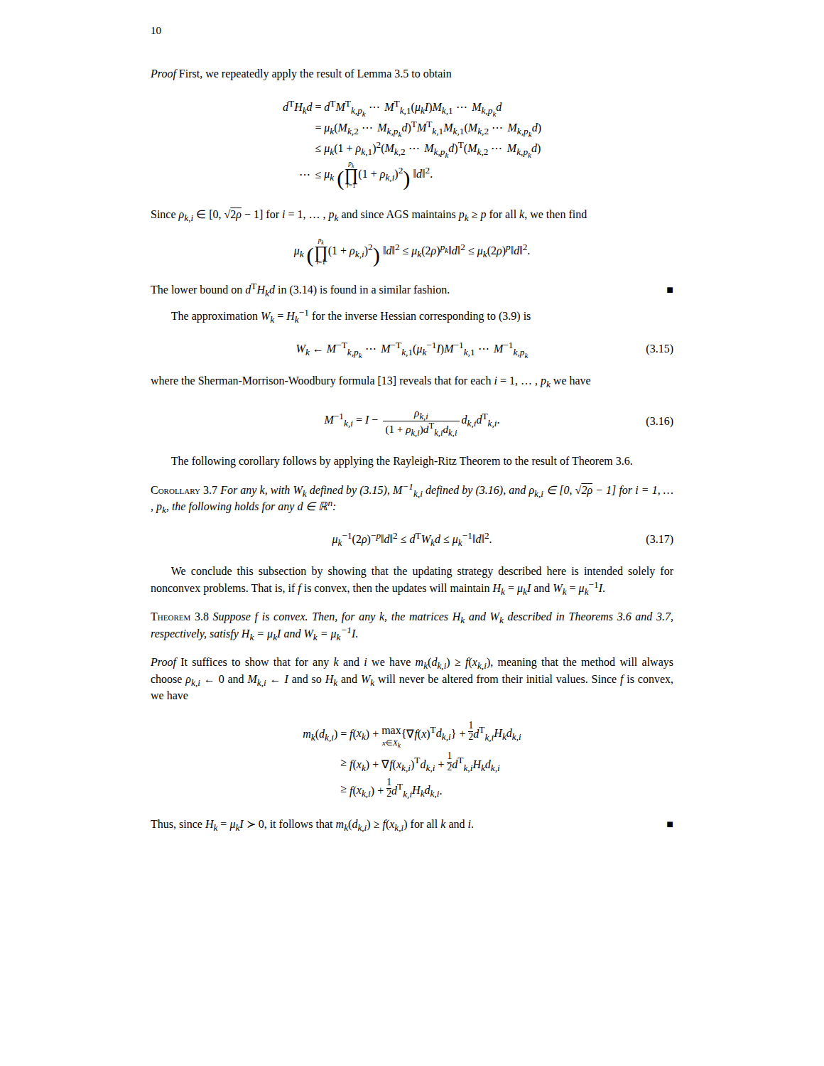10
Proof First, we repeatedly apply the result of Lemma 3.5 to obtain
| d T H k d | = | d T M T k,p k ⋯ M T k, 1 ( μ k I ) M k, 1 ⋯ M k,p k d |
| | = | μ k ( M k, 2 ⋯ M k,p k d ) T M T k, 1 M k, 1 ( M k, 2 ⋯ M k,p k d ) |
| | ≤ | μ k (1 + ρ k, 1 ) 2 ( M k, 2 ⋯ M k,p k d ) T ( M k, 2 ⋯ M k,p k d ) |
| ⋯ | ≤ | μ k ( p k ∏ i =1 (1 + ρ k,i ) 2 ) ‖ d ‖ 2 . |
Since ρk,i ∈ [0, √2ρ − 1] for i = 1, … , pk and since AGS maintains pk ≥ p for all k, we then find
μk (pk∏i=1(1 + ρk,i)2) ‖d‖2 ≤ μk(2ρ)pk‖d‖2 ≤ μk(2ρ)p‖d‖2.
The lower bound on dTHkd in (3.14) is found in a similar fashion. ■
The approximation Wk = Hk−1 for the inverse Hessian corresponding to (3.9) is
Wk ← M−Tk,pk ⋯ M−Tk, 1(μk−1I)M−1k, 1 ⋯ M−1k,pk
(3.15)
where the Sherman-Morrison-Woodbury formula [13] reveals that for each i = 1, … , pk we have
M−1k,i = I − ρk,i(1 + ρk,i)dTk,idk,i dk,idTk,i.
(3.16)
The following corollary follows by applying the Rayleigh-Ritz Theorem to the result of Theorem 3.6.
Corollary 3.7 For any k, with Wk defined by (3.15), M−1k,i defined by (3.16), and ρk,i ∈ [0, √2ρ − 1] for i = 1, … , pk, the following holds for any d ∈ ℝn:
μk−1(2ρ)−p‖d‖2 ≤ dTWkd ≤ μk−1‖d‖2.
(3.17)
We conclude this subsection by showing that the updating strategy described here is intended solely for nonconvex problems. That is, if f is convex, then the updates will maintain Hk = μkI and Wk = μk−1I.
Theorem 3.8 Suppose f is convex. Then, for any k, the matrices Hk and Wk described in Theorems 3.6 and 3.7, respectively, satisfy Hk = μkI and Wk = μk−1I.
Proof It suffices to show that for any k and i we have mk(dk,i) ≥ f(xk,i), meaning that the method will always choose ρk,i ← 0 and Mk,i ← I and so Hk and Wk will never be altered from their initial values. Since f is convex, we have
| m k ( d k,i ) | = | f ( x k ) + max x ∈ X k {∇ f ( x ) T d k,i } + 1 2 d T k,i H k d k,i |
| | ≥ | f ( x k ) + ∇ f ( x k,i ) T d k,i + 1 2 d T k,i H k d k,i |
| | ≥ | f ( x k,i ) + 1 2 d T k,i H k d k,i . |
Thus, since Hk = μkI ≻ 0, it follows that mk(dk,i) ≥ f(xk,i) for all k and i. ■